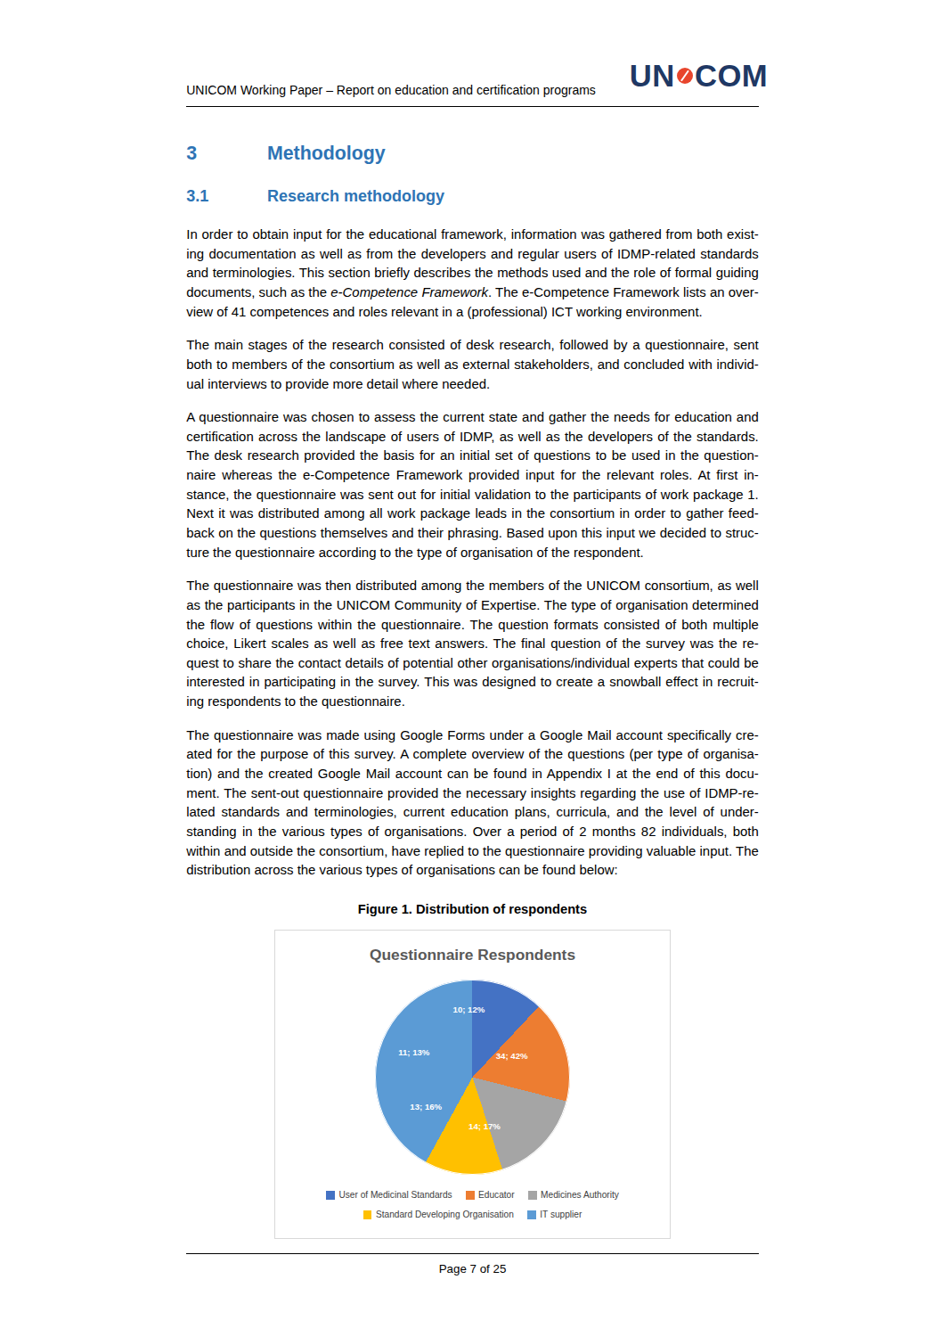UNICOM Working Paper – Report on education and certification programs
UN COM
3 Methodology
3.1 Research methodology
In order to obtain input for the educational framework, information was gathered from both existing documentation as well as from the developers and regular users of IDMP-related standards and terminologies. This section briefly describes the methods used and the role of formal guiding documents, such as the e-Competence Framework. The e-Competence Framework lists an overview of 41 competences and roles relevant in a (professional) ICT working environment.
The main stages of the research consisted of desk research, followed by a questionnaire, sent both to members of the consortium as well as external stakeholders, and concluded with individual interviews to provide more detail where needed.
A questionnaire was chosen to assess the current state and gather the needs for education and certification across the landscape of users of IDMP, as well as the developers of the standards. The desk research provided the basis for an initial set of questions to be used in the questionnaire whereas the e-Competence Framework provided input for the relevant roles. At first instance, the questionnaire was sent out for initial validation to the participants of work package 1. Next it was distributed among all work package leads in the consortium in order to gather feedback on the questions themselves and their phrasing. Based upon this input we decided to structure the questionnaire according to the type of organisation of the respondent.
The questionnaire was then distributed among the members of the UNICOM consortium, as well as the participants in the UNICOM Community of Expertise. The type of organisation determined the flow of questions within the questionnaire. The question formats consisted of both multiple choice, Likert scales as well as free text answers. The final question of the survey was the request to share the contact details of potential other organisations/individual experts that could be interested in participating in the survey. This was designed to create a snowball effect in recruiting respondents to the questionnaire.
The questionnaire was made using Google Forms under a Google Mail account specifically created for the purpose of this survey. A complete overview of the questions (per type of organisation) and the created Google Mail account can be found in Appendix I at the end of this document. The sent-out questionnaire provided the necessary insights regarding the use of IDMP-related standards and terminologies, current education plans, curricula, and the level of understanding in the various types of organisations. Over a period of 2 months 82 individuals, both within and outside the consortium, have replied to the questionnaire providing valuable input. The distribution across the various types of organisations can be found below:
Figure 1. Distribution of respondents
Questionnaire Respondents
34; 42% 14; 17% 13; 16% 11; 13% 10; 12%
User of Medicinal Standards Educator Medicines Authority Standard Developing Organisation IT supplier
Page 7 of 25